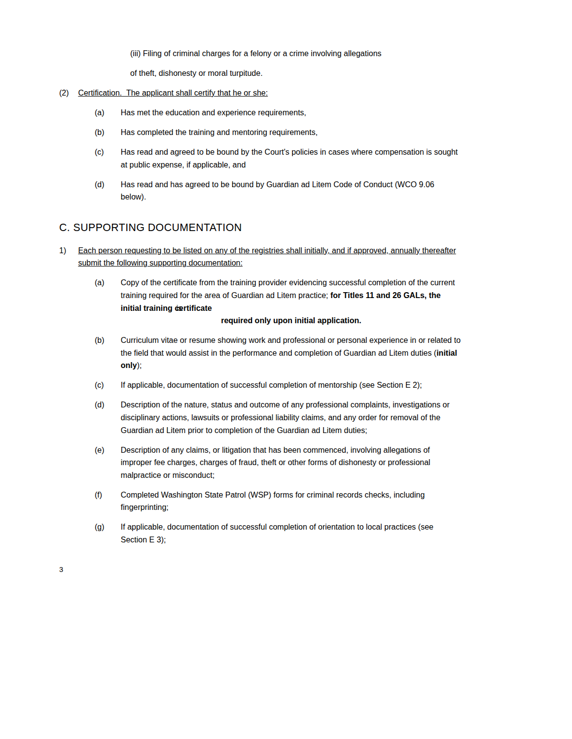(iii) Filing of criminal charges for a felony or a crime involving allegations
of theft, dishonesty or moral turpitude.
(2)
Certification. The applicant shall certify that he or she:
(a)
Has met the education and experience requirements,
(b)
Has completed the training and mentoring requirements,
(c)
Has read and agreed to be bound by the Court's policies in cases where compensation is sought at public expense, if applicable, and
(d)
Has read and has agreed to be bound by Guardian ad Litem Code of Conduct (WCO 9.06 below).
C. SUPPORTING DOCUMENTATION
1)
Each person requesting to be listed on any of the registries shall initially, and if approved, annually thereafter submit the following supporting documentation:
(a)
Copy of the certificate from the training provider evidencing successful completion of the current training required for the area of Guardian ad Litem practice; for Titles 11 and 26 GALs, the initial training certificate is required only upon initial application.
(b)
Curriculum vitae or resume showing work and professional or personal experience in or related to the field that would assist in the performance and completion of Guardian ad Litem duties (initial only);
(c)
If applicable, documentation of successful completion of mentorship (see Section E 2);
(d)
Description of the nature, status and outcome of any professional complaints, investigations or disciplinary actions, lawsuits or professional liability claims, and any order for removal of the Guardian ad Litem prior to completion of the Guardian ad Litem duties;
(e)
Description of any claims, or litigation that has been commenced, involving allegations of improper fee charges, charges of fraud, theft or other forms of dishonesty or professional malpractice or misconduct;
(f)
Completed Washington State Patrol (WSP) forms for criminal records checks, including fingerprinting;
(g)
If applicable, documentation of successful completion of orientation to local practices (see Section E 3);
3